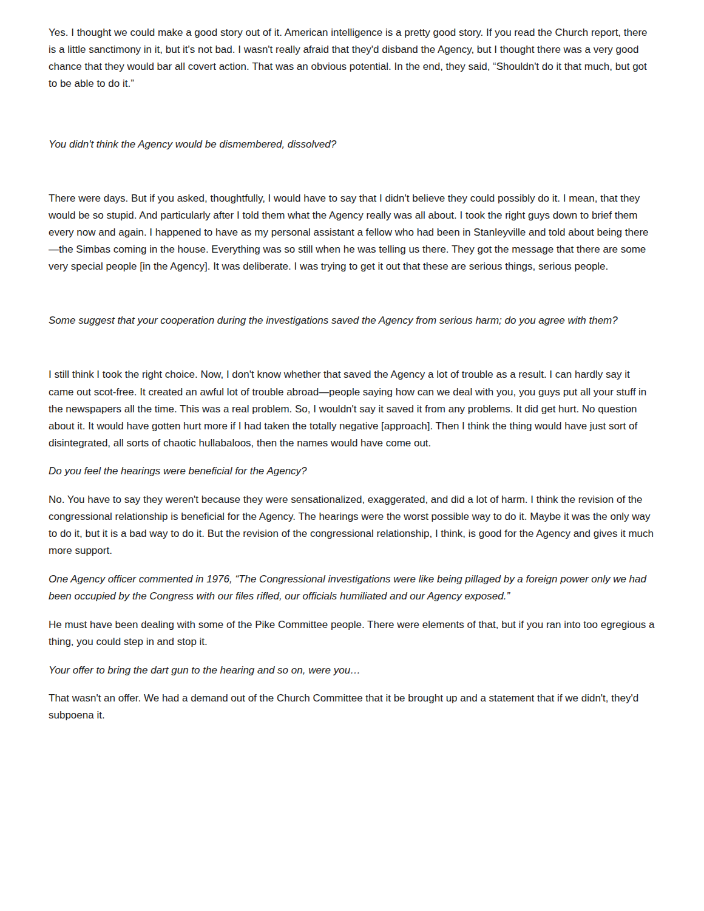Yes. I thought we could make a good story out of it. American intelligence is a pretty good story. If you read the Church report, there is a little sanctimony in it, but it's not bad. I wasn't really afraid that they'd disband the Agency, but I thought there was a very good chance that they would bar all covert action. That was an obvious potential. In the end, they said, “Shouldn't do it that much, but got to be able to do it.”
You didn't think the Agency would be dismembered, dissolved?
There were days. But if you asked, thoughtfully, I would have to say that I didn't believe they could possibly do it. I mean, that they would be so stupid. And particularly after I told them what the Agency really was all about. I took the right guys down to brief them every now and again. I happened to have as my personal assistant a fellow who had been in Stanleyville and told about being there—the Simbas coming in the house. Everything was so still when he was telling us there. They got the message that there are some very special people [in the Agency]. It was deliberate. I was trying to get it out that these are serious things, serious people.
Some suggest that your cooperation during the investigations saved the Agency from serious harm; do you agree with them?
I still think I took the right choice. Now, I don't know whether that saved the Agency a lot of trouble as a result. I can hardly say it came out scot-free. It created an awful lot of trouble abroad—people saying how can we deal with you, you guys put all your stuff in the newspapers all the time. This was a real problem. So, I wouldn't say it saved it from any problems. It did get hurt. No question about it. It would have gotten hurt more if I had taken the totally negative [approach]. Then I think the thing would have just sort of disintegrated, all sorts of chaotic hullabaloos, then the names would have come out.
Do you feel the hearings were beneficial for the Agency?
No. You have to say they weren't because they were sensationalized, exaggerated, and did a lot of harm. I think the revision of the congressional relationship is beneficial for the Agency. The hearings were the worst possible way to do it. Maybe it was the only way to do it, but it is a bad way to do it. But the revision of the congressional relationship, I think, is good for the Agency and gives it much more support.
One Agency officer commented in 1976, “The Congressional investigations were like being pillaged by a foreign power only we had been occupied by the Congress with our files rifled, our officials humiliated and our Agency exposed.”
He must have been dealing with some of the Pike Committee people. There were elements of that, but if you ran into too egregious a thing, you could step in and stop it.
Your offer to bring the dart gun to the hearing and so on, were you…
That wasn't an offer. We had a demand out of the Church Committee that it be brought up and a statement that if we didn't, they'd subpoena it.